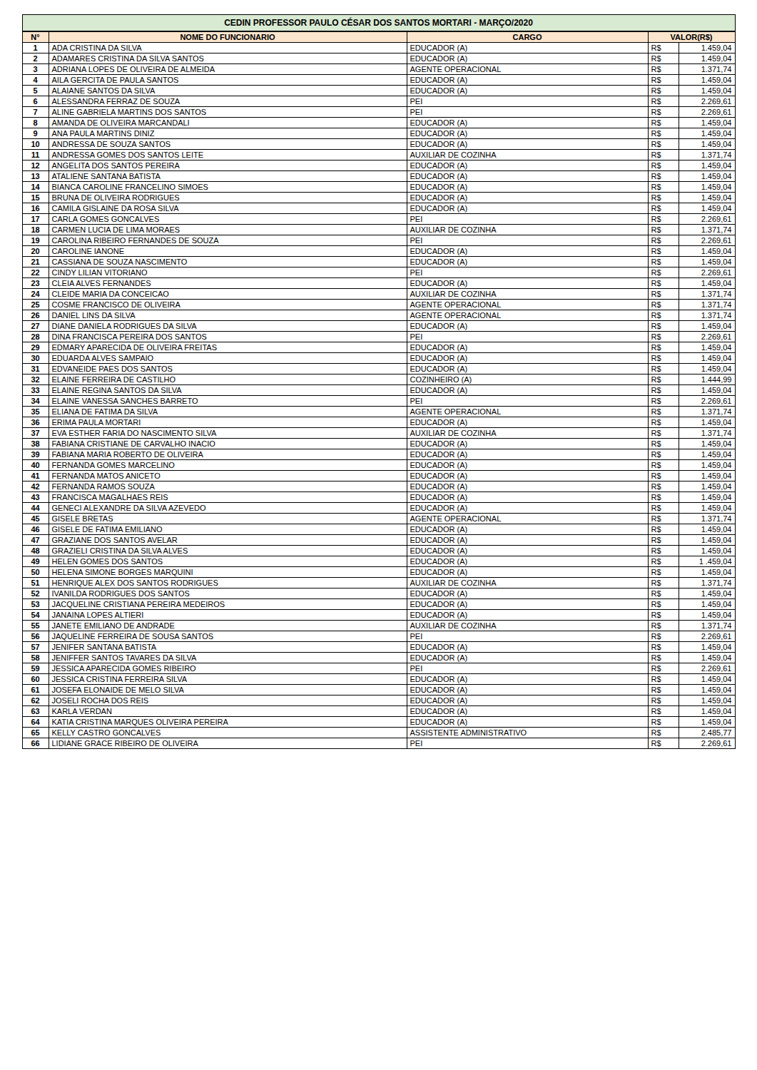CEDIN PROFESSOR PAULO CÉSAR DOS SANTOS MORTARI - MARÇO/2020
| N° | NOME DO FUNCIONARIO | CARGO | VALOR(R$) |
| --- | --- | --- | --- |
| 1 | ADA CRISTINA DA SILVA | EDUCADOR (A) | R$ | 1.459,04 |
| 2 | ADAMARES CRISTINA DA SILVA SANTOS | EDUCADOR (A) | R$ | 1.459,04 |
| 3 | ADRIANA LOPES DE OLIVEIRA DE ALMEIDA | AGENTE OPERACIONAL | R$ | 1.371,74 |
| 4 | AILA GERCITA DE PAULA SANTOS | EDUCADOR (A) | R$ | 1.459,04 |
| 5 | ALAIANE SANTOS DA SILVA | EDUCADOR (A) | R$ | 1.459,04 |
| 6 | ALESSANDRA FERRAZ DE SOUZA | PEI | R$ | 2.269,61 |
| 7 | ALINE GABRIELA MARTINS DOS SANTOS | PEI | R$ | 2.269,61 |
| 8 | AMANDA DE OLIVEIRA MARCANDALI | EDUCADOR (A) | R$ | 1.459,04 |
| 9 | ANA PAULA MARTINS DINIZ | EDUCADOR (A) | R$ | 1.459,04 |
| 10 | ANDRESSA DE SOUZA SANTOS | EDUCADOR (A) | R$ | 1.459,04 |
| 11 | ANDRESSA GOMES DOS SANTOS LEITE | AUXILIAR DE COZINHA | R$ | 1.371,74 |
| 12 | ANGELITA DOS SANTOS PEREIRA | EDUCADOR (A) | R$ | 1.459,04 |
| 13 | ATALIENE SANTANA BATISTA | EDUCADOR (A) | R$ | 1.459,04 |
| 14 | BIANCA CAROLINE FRANCELINO SIMOES | EDUCADOR (A) | R$ | 1.459,04 |
| 15 | BRUNA DE OLIVEIRA RODRIGUES | EDUCADOR (A) | R$ | 1.459,04 |
| 16 | CAMILA GISLAINE DA ROSA SILVA | EDUCADOR (A) | R$ | 1.459,04 |
| 17 | CARLA GOMES GONCALVES | PEI | R$ | 2.269,61 |
| 18 | CARMEN LUCIA DE LIMA MORAES | AUXILIAR DE COZINHA | R$ | 1.371,74 |
| 19 | CAROLINA RIBEIRO FERNANDES DE SOUZA | PEI | R$ | 2.269,61 |
| 20 | CAROLINE IANONE | EDUCADOR (A) | R$ | 1.459,04 |
| 21 | CASSIANA DE SOUZA NASCIMENTO | EDUCADOR (A) | R$ | 1.459,04 |
| 22 | CINDY LILIAN VITORIANO | PEI | R$ | 2.269,61 |
| 23 | CLEIA ALVES FERNANDES | EDUCADOR (A) | R$ | 1.459,04 |
| 24 | CLEIDE MARIA DA CONCEICAO | AUXILIAR DE COZINHA | R$ | 1.371,74 |
| 25 | COSME FRANCISCO DE OLIVEIRA | AGENTE OPERACIONAL | R$ | 1.371,74 |
| 26 | DANIEL LINS DA SILVA | AGENTE OPERACIONAL | R$ | 1.371,74 |
| 27 | DIANE DANIELA RODRIGUES DA SILVA | EDUCADOR (A) | R$ | 1.459,04 |
| 28 | DINA FRANCISCA PEREIRA DOS SANTOS | PEI | R$ | 2.269,61 |
| 29 | EDMARY APARECIDA DE OLIVEIRA FREITAS | EDUCADOR (A) | R$ | 1.459,04 |
| 30 | EDUARDA ALVES SAMPAIO | EDUCADOR (A) | R$ | 1.459,04 |
| 31 | EDVANEIDE PAES DOS SANTOS | EDUCADOR (A) | R$ | 1.459,04 |
| 32 | ELAINE FERREIRA DE CASTILHO | COZINHEIRO (A) | R$ | 1.444,99 |
| 33 | ELAINE REGINA SANTOS DA SILVA | EDUCADOR (A) | R$ | 1.459,04 |
| 34 | ELAINE VANESSA SANCHES BARRETO | PEI | R$ | 2.269,61 |
| 35 | ELIANA DE FATIMA DA SILVA | AGENTE OPERACIONAL | R$ | 1.371,74 |
| 36 | ERIMA PAULA MORTARI | EDUCADOR (A) | R$ | 1.459,04 |
| 37 | EVA ESTHER FARIA DO NASCIMENTO SILVA | AUXILIAR DE COZINHA | R$ | 1.371,74 |
| 38 | FABIANA CRISTIANE DE CARVALHO INACIO | EDUCADOR (A) | R$ | 1.459,04 |
| 39 | FABIANA MARIA ROBERTO DE OLIVEIRA | EDUCADOR (A) | R$ | 1.459,04 |
| 40 | FERNANDA GOMES MARCELINO | EDUCADOR (A) | R$ | 1.459,04 |
| 41 | FERNANDA MATOS ANICETO | EDUCADOR (A) | R$ | 1.459,04 |
| 42 | FERNANDA RAMOS SOUZA | EDUCADOR (A) | R$ | 1.459,04 |
| 43 | FRANCISCA MAGALHAES REIS | EDUCADOR (A) | R$ | 1.459,04 |
| 44 | GENECI ALEXANDRE DA SILVA AZEVEDO | EDUCADOR (A) | R$ | 1.459,04 |
| 45 | GISELE BRETAS | AGENTE OPERACIONAL | R$ | 1.371,74 |
| 46 | GISELE DE FATIMA EMILIANO | EDUCADOR (A) | R$ | 1.459,04 |
| 47 | GRAZIANE DOS SANTOS AVELAR | EDUCADOR (A) | R$ | 1.459,04 |
| 48 | GRAZIELI CRISTINA DA SILVA ALVES | EDUCADOR (A) | R$ | 1.459,04 |
| 49 | HELEN GOMES DOS SANTOS | EDUCADOR (A) | R$ | 1 .459,04 |
| 50 | HELENA SIMONE BORGES MARQUINI | EDUCADOR (A) | R$ | 1.459,04 |
| 51 | HENRIQUE ALEX DOS SANTOS RODRIGUES | AUXILIAR DE COZINHA | R$ | 1.371,74 |
| 52 | IVANILDA RODRIGUES DOS SANTOS | EDUCADOR (A) | R$ | 1.459,04 |
| 53 | JACQUELINE CRISTIANA PEREIRA MEDEIROS | EDUCADOR (A) | R$ | 1.459,04 |
| 54 | JANAINA LOPES ALTIERI | EDUCADOR (A) | R$ | 1.459,04 |
| 55 | JANETE EMILIANO DE ANDRADE | AUXILIAR DE COZINHA | R$ | 1.371,74 |
| 56 | JAQUELINE FERREIRA DE SOUSA SANTOS | PEI | R$ | 2.269,61 |
| 57 | JENIFER SANTANA BATISTA | EDUCADOR (A) | R$ | 1.459,04 |
| 58 | JENIFFER SANTOS TAVARES DA SILVA | EDUCADOR (A) | R$ | 1.459,04 |
| 59 | JESSICA APARECIDA GOMES RIBEIRO | PEI | R$ | 2.269,61 |
| 60 | JESSICA CRISTINA FERREIRA SILVA | EDUCADOR (A) | R$ | 1.459,04 |
| 61 | JOSEFA ELONAIDE DE MELO SILVA | EDUCADOR (A) | R$ | 1.459,04 |
| 62 | JOSELI ROCHA DOS REIS | EDUCADOR (A) | R$ | 1.459,04 |
| 63 | KARLA VERDAN | EDUCADOR (A) | R$ | 1.459,04 |
| 64 | KATIA CRISTINA MARQUES OLIVEIRA PEREIRA | EDUCADOR (A) | R$ | 1.459,04 |
| 65 | KELLY CASTRO GONCALVES | ASSISTENTE ADMINISTRATIVO | R$ | 2.485,77 |
| 66 | LIDIANE GRACE RIBEIRO DE OLIVEIRA | PEI | R$ | 2.269,61 |